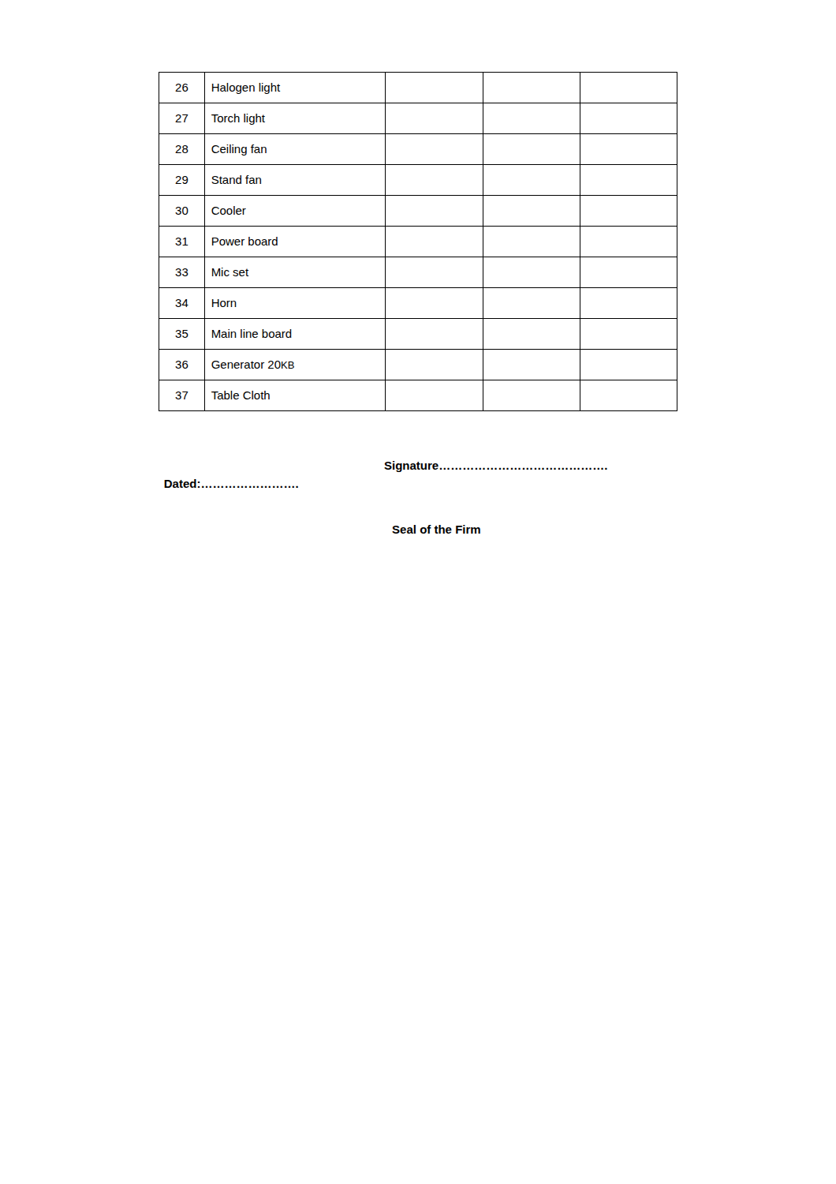| 26 | Halogen light | | | |
| 27 | Torch light | | | |
| 28 | Ceiling fan | | | |
| 29 | Stand fan | | | |
| 30 | Cooler | | | |
| 31 | Power board | | | |
| 33 | Mic set | | | |
| 34 | Horn | | | |
| 35 | Main line board | | | |
| 36 | Generator 20 KB | | | |
| 37 | Table Cloth | | | |
Signature…………………………………….
Dated:…………………….
Seal of the Firm